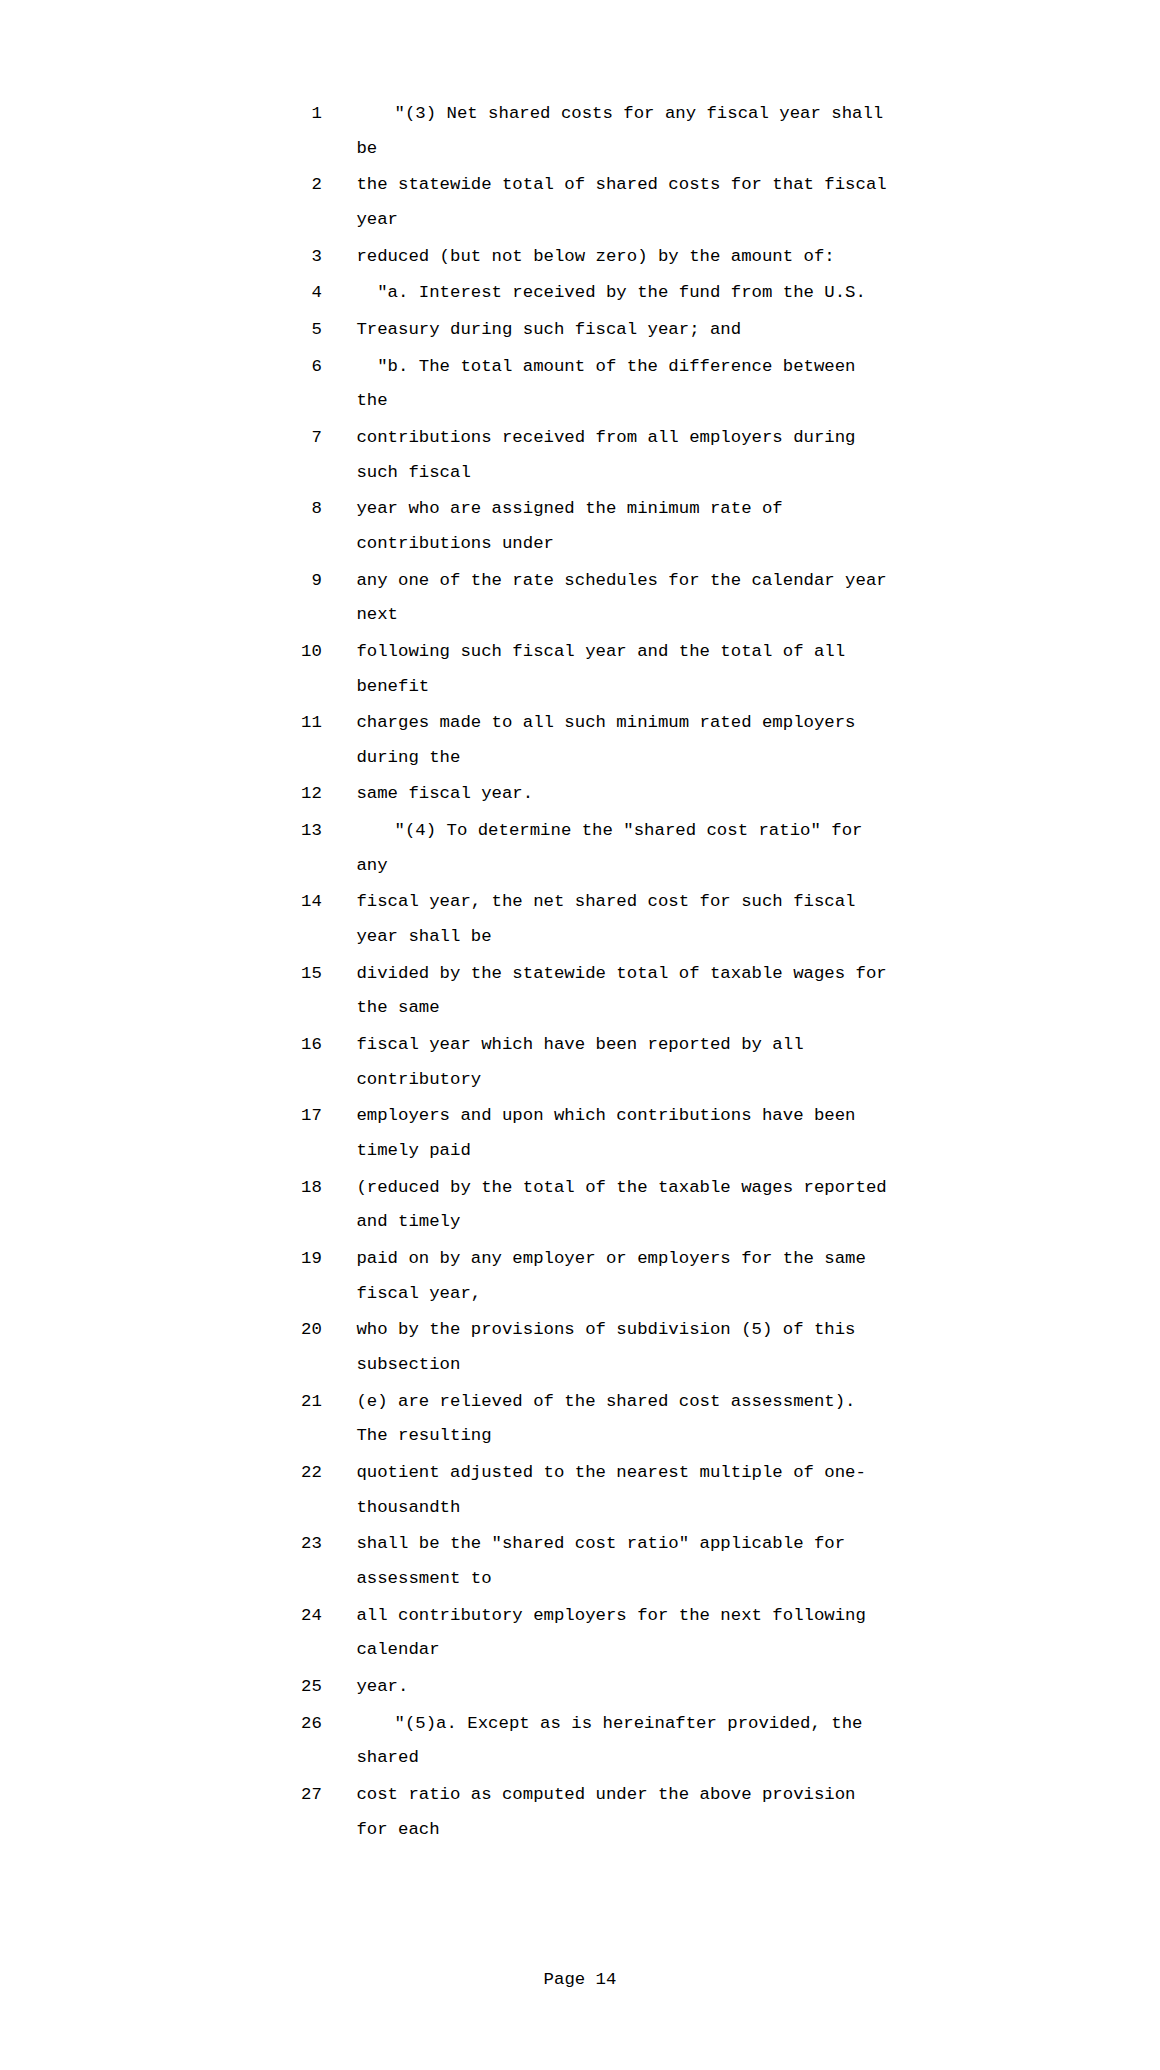| 1 | "(3) Net shared costs for any fiscal year shall be |
| 2 | the statewide total of shared costs for that fiscal year |
| 3 | reduced (but not below zero) by the amount of: |
| 4 | "a. Interest received by the fund from the U.S. |
| 5 | Treasury during such fiscal year; and |
| 6 | "b. The total amount of the difference between the |
| 7 | contributions received from all employers during such fiscal |
| 8 | year who are assigned the minimum rate of contributions under |
| 9 | any one of the rate schedules for the calendar year next |
| 10 | following such fiscal year and the total of all benefit |
| 11 | charges made to all such minimum rated employers during the |
| 12 | same fiscal year. |
| 13 | "(4) To determine the "shared cost ratio" for any |
| 14 | fiscal year, the net shared cost for such fiscal year shall be |
| 15 | divided by the statewide total of taxable wages for the same |
| 16 | fiscal year which have been reported by all contributory |
| 17 | employers and upon which contributions have been timely paid |
| 18 | (reduced by the total of the taxable wages reported and timely |
| 19 | paid on by any employer or employers for the same fiscal year, |
| 20 | who by the provisions of subdivision (5) of this subsection |
| 21 | (e) are relieved of the shared cost assessment). The resulting |
| 22 | quotient adjusted to the nearest multiple of one-thousandth |
| 23 | shall be the "shared cost ratio" applicable for assessment to |
| 24 | all contributory employers for the next following calendar |
| 25 | year. |
| 26 | "(5)a. Except as is hereinafter provided, the shared |
| 27 | cost ratio as computed under the above provision for each |
Page 14